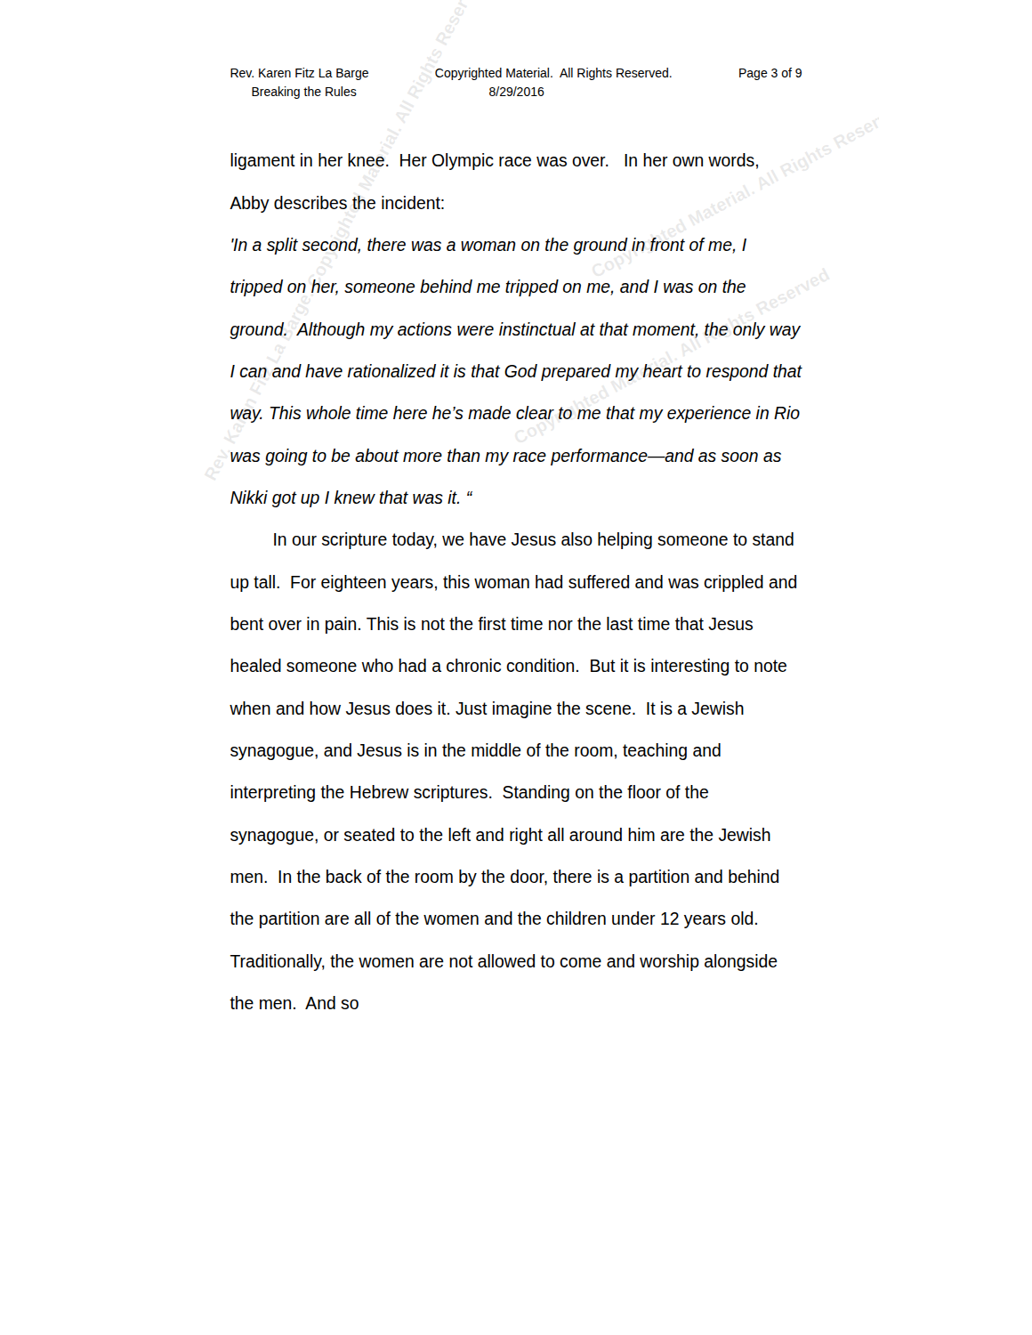Copyrighted Material. All Rights Reserved
Copyrighted Material. All Rights Reserved
Rev. Karen Fitz La Barge. Copyrighted Material. All Rights Reserved
Rev. Karen Fitz La Barge Copyrighted Material. All Rights Reserved. Page 3 of 9
Breaking the Rules 8/29/2016
ligament in her knee. Her Olympic race was over. In her own words, Abby describes the incident:
'In a split second, there was a woman on the ground in front of me, I tripped on her, someone behind me tripped on me, and I was on the ground. Although my actions were instinctual at that moment, the only way I can and have rationalized it is that God prepared my heart to respond that way. This whole time here he’s made clear to me that my experience in Rio was going to be about more than my race performance—and as soon as Nikki got up I knew that was it. “
In our scripture today, we have Jesus also helping someone to stand up tall. For eighteen years, this woman had suffered and was crippled and bent over in pain. This is not the first time nor the last time that Jesus healed someone who had a chronic condition. But it is interesting to note when and how Jesus does it. Just imagine the scene. It is a Jewish synagogue, and Jesus is in the middle of the room, teaching and interpreting the Hebrew scriptures. Standing on the floor of the synagogue, or seated to the left and right all around him are the Jewish men. In the back of the room by the door, there is a partition and behind the partition are all of the women and the children under 12 years old. Traditionally, the women are not allowed to come and worship alongside the men. And so